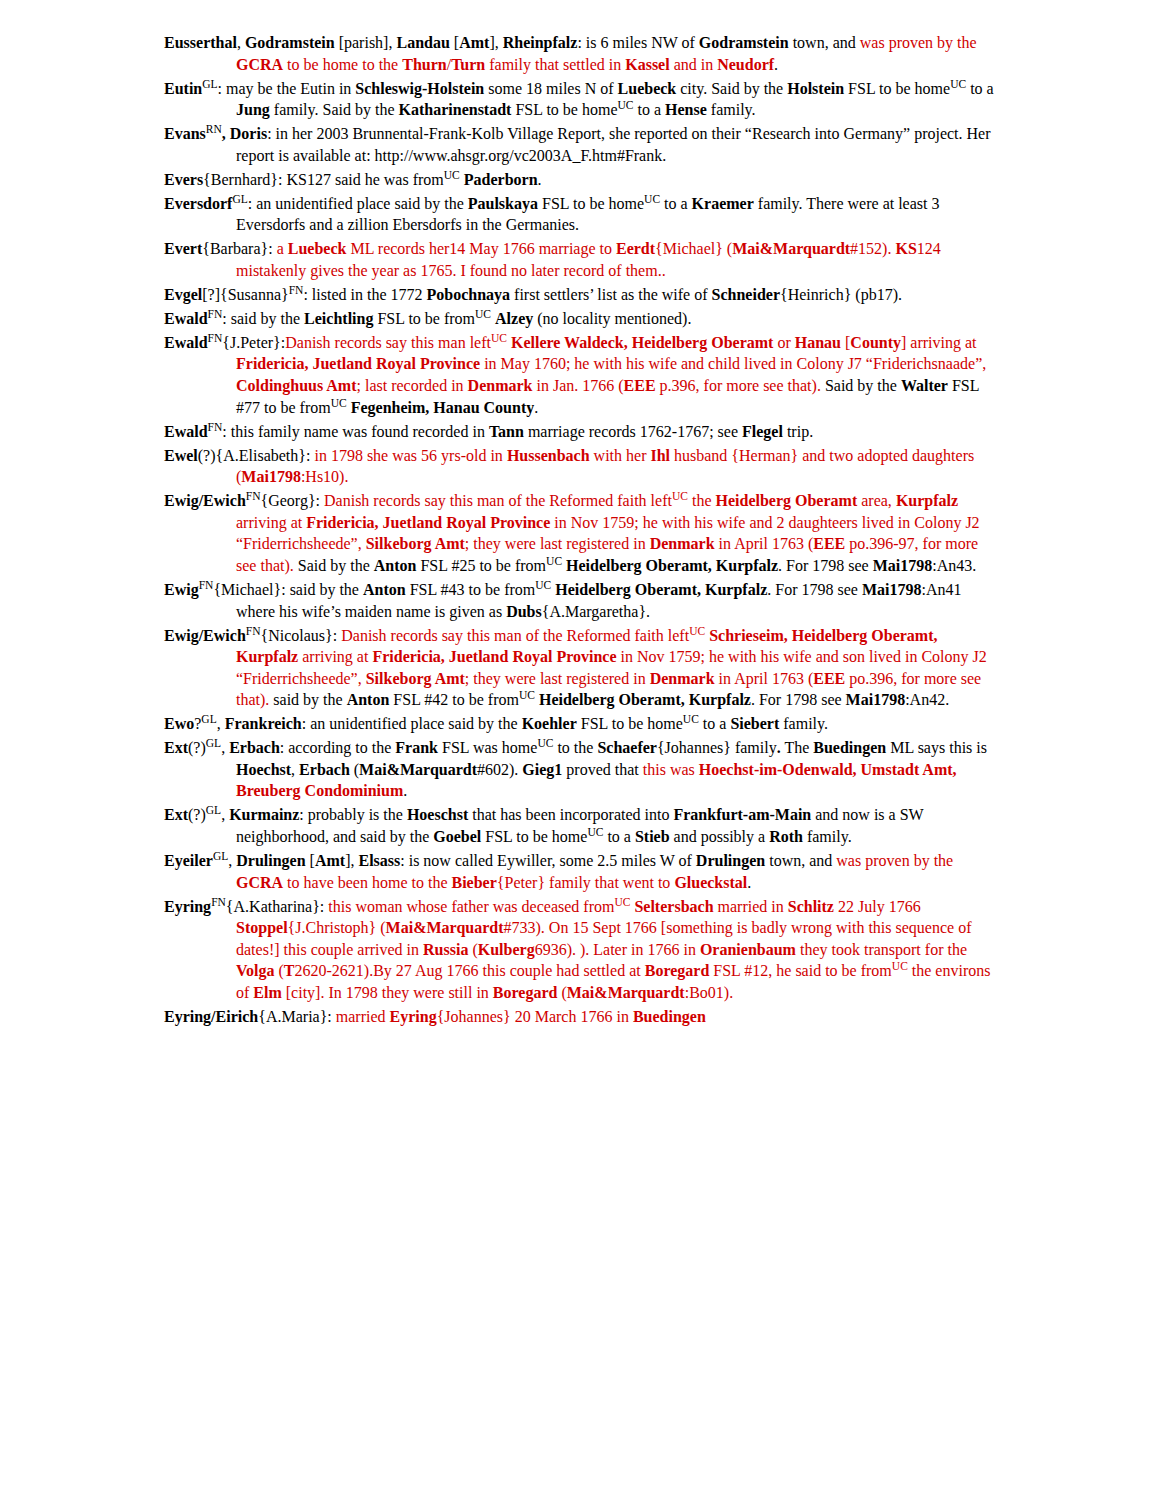Eusserthal, Godramstein [parish], Landau [Amt], Rheinpfalz: is 6 miles NW of Godramstein town, and was proven by the GCRA to be home to the Thurn/Turn family that settled in Kassel and in Neudorf.
EutinGL: may be the Eutin in Schleswig-Holstein some 18 miles N of Luebeck city. Said by the Holstein FSL to be homeUC to a Jung family. Said by the Katharinenstadt FSL to be homeUC to a Hense family.
EvansRN, Doris: in her 2003 Brunnental-Frank-Kolb Village Report, she reported on their “Research into Germany” project. Her report is available at: http://www.ahsgr.org/vc2003A_F.htm#Frank.
Evers{Bernhard}: KS127 said he was fromUC Paderborn.
EversdorfGL: an unidentified place said by the Paulskaya FSL to be homeUC to a Kraemer family. There were at least 3 Eversdorfs and a zillion Ebersdorfs in the Germanies.
Evert{Barbara}: a Luebeck ML records her14 May 1766 marriage to Eerdt{Michael} (Mai&Marquardt#152). KS124 mistakenly gives the year as 1765. I found no later record of them..
Evgel[?]{Susanna}FN: listed in the 1772 Pobochnaya first settlers’ list as the wife of Schneider{Heinrich} (pb17).
EwaldFN: said by the Leichtling FSL to be fromUC Alzey (no locality mentioned).
EwaldFN{J.Peter}:Danish records say this man leftUC Kellere Waldeck, Heidelberg Oberamt or Hanau [County] arriving at Fridericia, Juetland Royal Province in May 1760; he with his wife and child lived in Colony J7 “Friderichsnaade”, Coldinghuus Amt; last recorded in Denmark in Jan. 1766 (EEE p.396, for more see that). Said by the Walter FSL #77 to be fromUC Fegenheim, Hanau County.
EwaldFN: this family name was found recorded in Tann marriage records 1762-1767; see Flegel trip.
Ewel(?){A.Elisabeth}: in 1798 she was 56 yrs-old in Hussenbach with her Ihl husband {Herman} and two adopted daughters (Mai1798:Hs10).
Ewig/EwichFN{Georg}: Danish records say this man of the Reformed faith leftUC the Heidelberg Oberamt area, Kurpfalz arriving at Fridericia, Juetland Royal Province in Nov 1759; he with his wife and 2 daughteers lived in Colony J2 “Friderrichsheede”, Silkeborg Amt; they were last registered in Denmark in April 1763 (EEE po.396-97, for more see that). Said by the Anton FSL #25 to be fromUC Heidelberg Oberamt, Kurpfalz. For 1798 see Mai1798:An43.
EwigFN{Michael}: said by the Anton FSL #43 to be fromUC Heidelberg Oberamt, Kurpfalz. For 1798 see Mai1798:An41 where his wife’s maiden name is given as Dubs{A.Margaretha}.
Ewig/EwichFN{Nicolaus}: Danish records say this man of the Reformed faith leftUC Schrieseim, Heidelberg Oberamt, Kurpfalz arriving at Fridericia, Juetland Royal Province in Nov 1759; he with his wife and son lived in Colony J2 “Friderrichsheede”, Silkeborg Amt; they were last registered in Denmark in April 1763 (EEE po.396, for more see that). said by the Anton FSL #42 to be fromUC Heidelberg Oberamt, Kurpfalz. For 1798 see Mai1798:An42.
Ewo?GL, Frankreich: an unidentified place said by the Koehler FSL to be homeUC to a Siebert family.
Ext(?)GL, Erbach: according to the Frank FSL was homeUC to the Schaefer{Johannes} family. The Buedingen ML says this is Hoechst, Erbach (Mai&Marquardt#602). Gieg1 proved that this was Hoechst-im-Odenwald, Umstadt Amt, Breuberg Condominium.
Ext(?)GL, Kurmainz: probably is the Hoeschst that has been incorporated into Frankfurt-am-Main and now is a SW neighborhood, and said by the Goebel FSL to be homeUC to a Stieb and possibly a Roth family.
EyeilerGL, Drulingen [Amt], Elsass: is now called Eywiller, some 2.5 miles W of Drulingen town, and was proven by the GCRA to have been home to the Bieber{Peter} family that went to Glueckstal.
EyringFN{A.Katharina}: this woman whose father was deceased fromUC Seltersbach married in Schlitz 22 July 1766 Stoppel{J.Christoph} (Mai&Marquardt#733). On 15 Sept 1766 [something is badly wrong with this sequence of dates!] this couple arrived in Russia (Kulberg6936). ). Later in 1766 in Oranienbaum they took transport for the Volga (T2620-2621).By 27 Aug 1766 this couple had settled at Boregard FSL #12, he said to be fromUC the environs of Elm [city]. In 1798 they were still in Boregard (Mai&Marquardt:Bo01).
Eyring/Eirich{A.Maria}: married Eyring{Johannes} 20 March 1766 in Buedingen